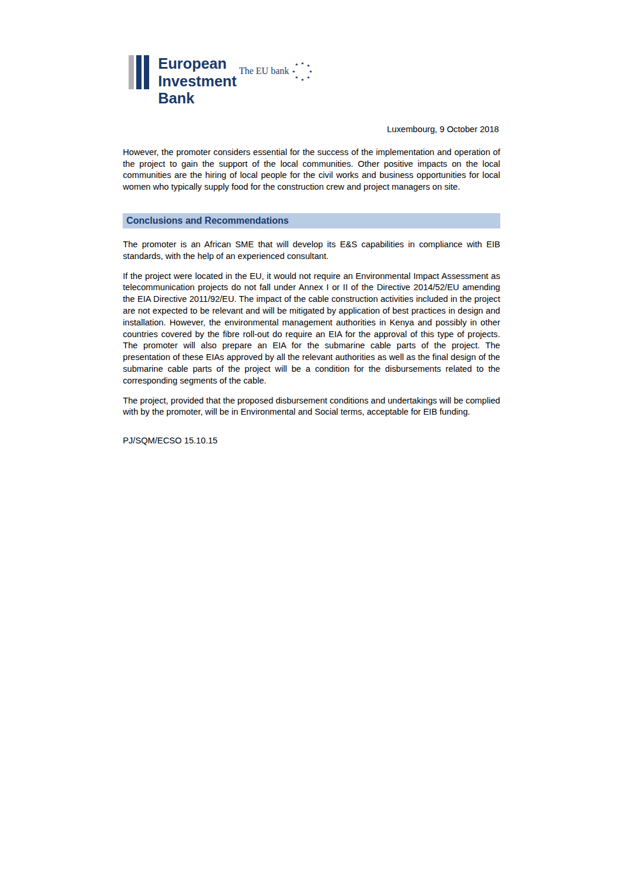European
Investment
Bank The EU bank ★ ★ ★ ★ ★ ★ ★ ★
Luxembourg, 9 October 2018
However, the promoter considers essential for the success of the implementation and operation of the project to gain the support of the local communities. Other positive impacts on the local communities are the hiring of local people for the civil works and business opportunities for local women who typically supply food for the construction crew and project managers on site.
Conclusions and Recommendations
The promoter is an African SME that will develop its E&S capabilities in compliance with EIB standards, with the help of an experienced consultant.
If the project were located in the EU, it would not require an Environmental Impact Assessment as telecommunication projects do not fall under Annex I or II of the Directive 2014/52/EU amending the EIA Directive 2011/92/EU. The impact of the cable construction activities included in the project are not expected to be relevant and will be mitigated by application of best practices in design and installation. However, the environmental management authorities in Kenya and possibly in other countries covered by the fibre roll-out do require an EIA for the approval of this type of projects. The promoter will also prepare an EIA for the submarine cable parts of the project. The presentation of these EIAs approved by all the relevant authorities as well as the final design of the submarine cable parts of the project will be a condition for the disbursements related to the corresponding segments of the cable.
The project, provided that the proposed disbursement conditions and undertakings will be complied with by the promoter, will be in Environmental and Social terms, acceptable for EIB funding.
PJ/SQM/ECSO 15.10.15